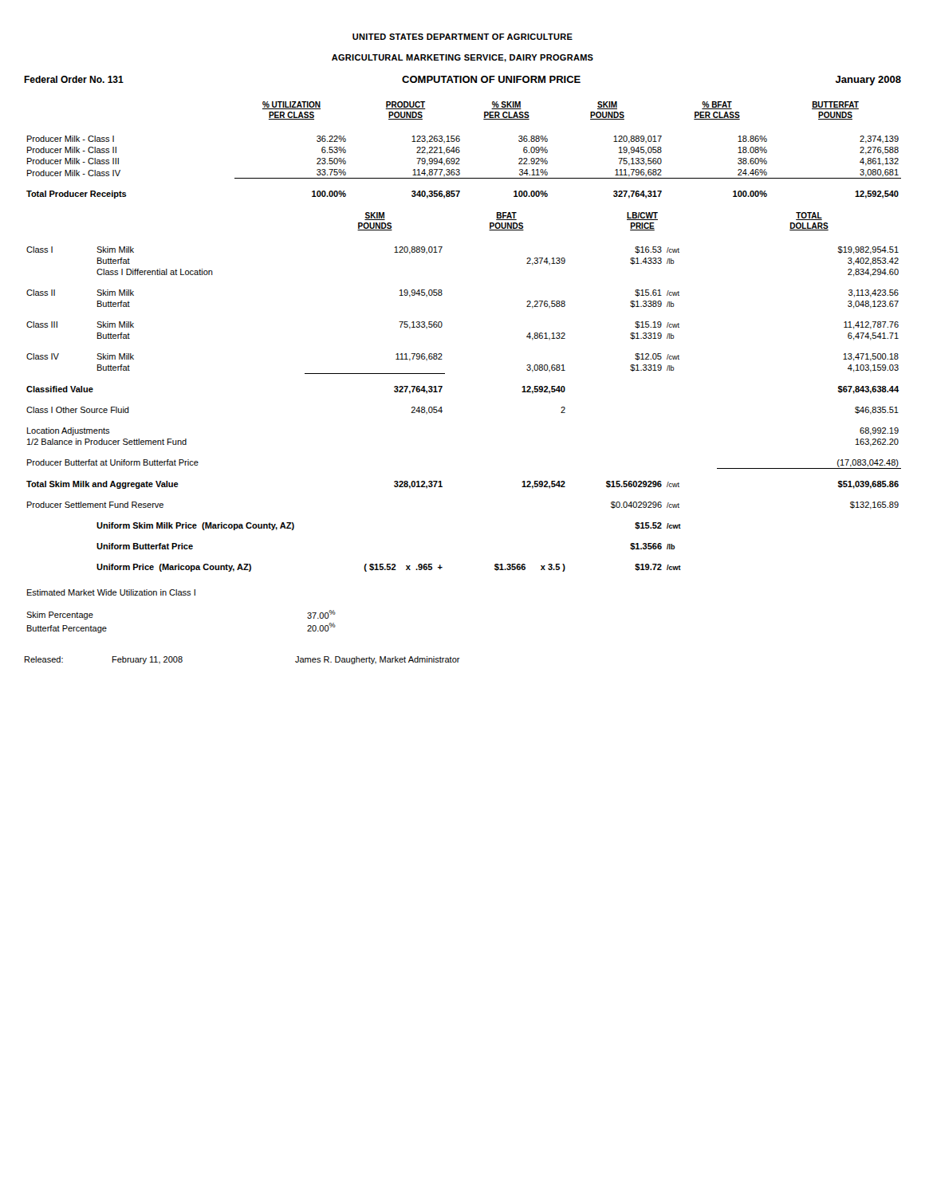UNITED STATES DEPARTMENT OF AGRICULTURE
AGRICULTURAL MARKETING SERVICE, DAIRY PROGRAMS
Federal Order No. 131
COMPUTATION OF UNIFORM PRICE
January 2008
| | % UTILIZATION PER CLASS | PRODUCT POUNDS | % SKIM PER CLASS | SKIM POUNDS | % BFAT PER CLASS | BUTTERFAT POUNDS |
| Producer Milk - Class I | 36.22% | 123,263,156 | 36.88% | 120,889,017 | 18.86% | 2,374,139 |
| Producer Milk - Class II | 6.53% | 22,221,646 | 6.09% | 19,945,058 | 18.08% | 2,276,588 |
| Producer Milk - Class III | 23.50% | 79,994,692 | 22.92% | 75,133,560 | 38.60% | 4,861,132 |
| Producer Milk - Class IV | 33.75% | 114,877,363 | 34.11% | 111,796,682 | 24.46% | 3,080,681 |
| Total Producer Receipts | 100.00% | 340,356,857 | 100.00% | 327,764,317 | 100.00% | 12,592,540 |
| | | SKIM POUNDS | BFAT POUNDS | LB/CWT PRICE | TOTAL DOLLARS |
| Class I | Skim Milk | 120,889,017 | | $16.53 | /cwt | $19,982,954.51 |
| | Butterfat | | 2,374,139 | $1.4333 | /lb | 3,402,853.42 |
| | Class I Differential at Location | | | | | 2,834,294.60 |
| Class II | Skim Milk | 19,945,058 | | $15.61 | /cwt | 3,113,423.56 |
| | Butterfat | | 2,276,588 | $1.3389 | /lb | 3,048,123.67 |
| Class III | Skim Milk | 75,133,560 | | $15.19 | /cwt | 11,412,787.76 |
| | Butterfat | | 4,861,132 | $1.3319 | /lb | 6,474,541.71 |
| Class IV | Skim Milk | 111,796,682 | | $12.05 | /cwt | 13,471,500.18 |
| | Butterfat | | 3,080,681 | $1.3319 | /lb | 4,103,159.03 |
| Classified Value | 327,764,317 | 12,592,540 | | | $67,843,638.44 |
| Class I Other Source Fluid | 248,054 | 2 | | | $46,835.51 |
| Location Adjustments | | | | | 68,992.19 |
| 1/2 Balance in Producer Settlement Fund | | | | | 163,262.20 |
| Producer Butterfat at Uniform Butterfat Price | | | | | (17,083,042.48) |
| Total Skim Milk and Aggregate Value | 328,012,371 | 12,592,542 | $15.56029296 | /cwt | $51,039,685.86 |
| Producer Settlement Fund Reserve | | | $0.04029296 | /cwt | $132,165.89 |
| | Uniform Skim Milk Price (Maricopa County, AZ) | $15.52 | /cwt | |
| | Uniform Butterfat Price | $1.3566 | /lb | |
| | Uniform Price (Maricopa County, AZ) | ( $15.52 x .965 + | $1.3566 x 3.5 ) | $19.72 | /cwt | |
| Estimated Market Wide Utilization in Class I | | | | |
| Skim Percentage | 37.00 % | | | | |
| Butterfat Percentage | 20.00 % | | | | |
Released:
February 11, 2008
James R. Daugherty, Market Administrator